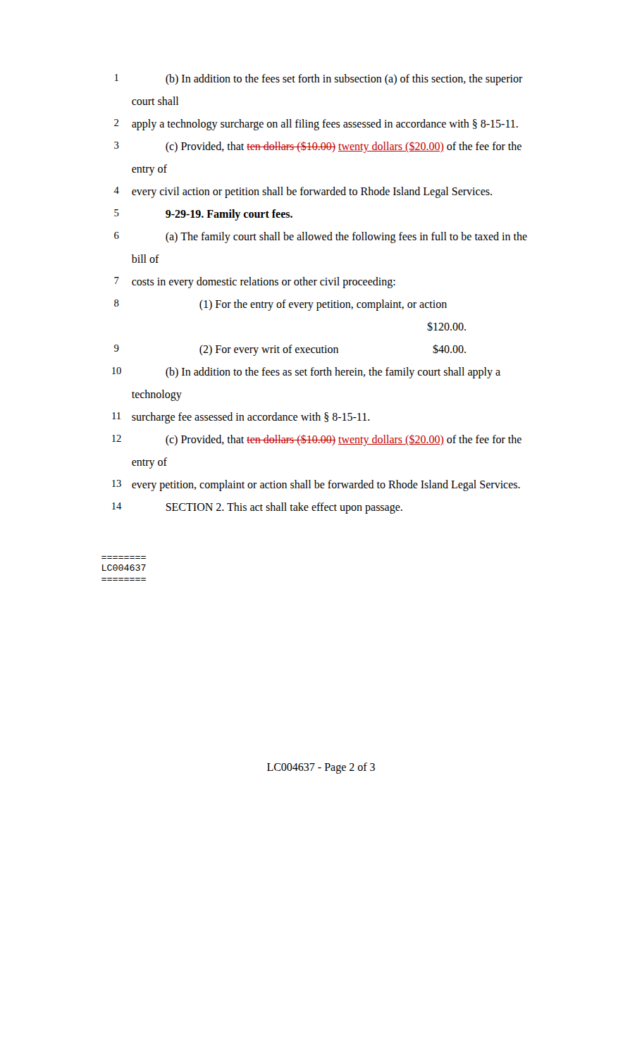| 1 | (b) In addition to the fees set forth in subsection (a) of this section, the superior court shall |
| 2 | apply a technology surcharge on all filing fees assessed in accordance with § 8-15-11. |
| 3 | (c) Provided, that ten dollars ($10.00) twenty dollars ($20.00) of the fee for the entry of |
| 4 | every civil action or petition shall be forwarded to Rhode Island Legal Services. |
| 5 | 9-29-19. Family court fees. |
| 6 | (a) The family court shall be allowed the following fees in full to be taxed in the bill of |
| 7 | costs in every domestic relations or other civil proceeding: |
| 8 | (1) For the entry of every petition, complaint, or action $120.00. |
| 9 | (2) For every writ of execution $40.00. |
| 10 | (b) In addition to the fees as set forth herein, the family court shall apply a technology |
| 11 | surcharge fee assessed in accordance with § 8-15-11. |
| 12 | (c) Provided, that ten dollars ($10.00) twenty dollars ($20.00) of the fee for the entry of |
| 13 | every petition, complaint or action shall be forwarded to Rhode Island Legal Services. |
| 14 | SECTION 2. This act shall take effect upon passage. |
========
LC004637
========
LC004637 - Page 2 of 3